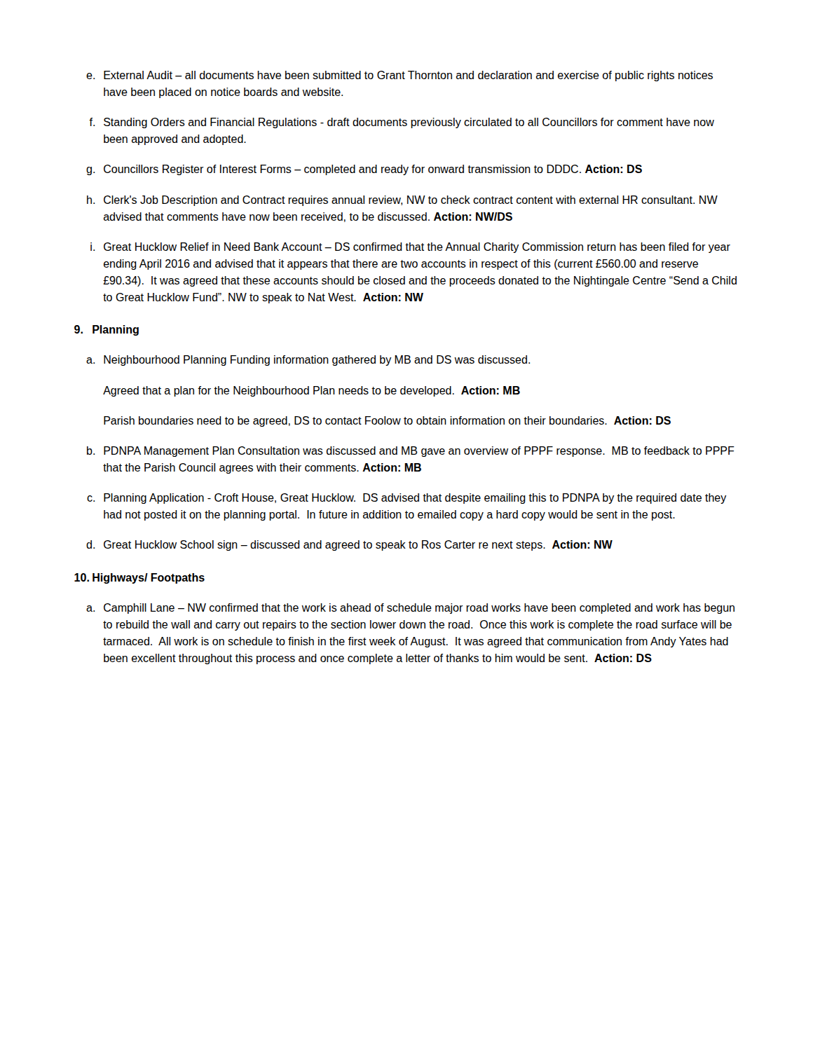External Audit – all documents have been submitted to Grant Thornton and declaration and exercise of public rights notices have been placed on notice boards and website.
Standing Orders and Financial Regulations - draft documents previously circulated to all Councillors for comment have now been approved and adopted.
Councillors Register of Interest Forms – completed and ready for onward transmission to DDDC. Action: DS
Clerk's Job Description and Contract requires annual review, NW to check contract content with external HR consultant. NW advised that comments have now been received, to be discussed. Action: NW/DS
Great Hucklow Relief in Need Bank Account – DS confirmed that the Annual Charity Commission return has been filed for year ending April 2016 and advised that it appears that there are two accounts in respect of this (current £560.00 and reserve £90.34). It was agreed that these accounts should be closed and the proceeds donated to the Nightingale Centre “Send a Child to Great Hucklow Fund”. NW to speak to Nat West. Action: NW
9. Planning
Neighbourhood Planning Funding information gathered by MB and DS was discussed.
Agreed that a plan for the Neighbourhood Plan needs to be developed. Action: MB
Parish boundaries need to be agreed, DS to contact Foolow to obtain information on their boundaries. Action: DS
PDNPA Management Plan Consultation was discussed and MB gave an overview of PPPF response. MB to feedback to PPPF that the Parish Council agrees with their comments. Action: MB
Planning Application - Croft House, Great Hucklow. DS advised that despite emailing this to PDNPA by the required date they had not posted it on the planning portal. In future in addition to emailed copy a hard copy would be sent in the post.
Great Hucklow School sign – discussed and agreed to speak to Ros Carter re next steps. Action: NW
10. Highways/ Footpaths
Camphill Lane – NW confirmed that the work is ahead of schedule major road works have been completed and work has begun to rebuild the wall and carry out repairs to the section lower down the road. Once this work is complete the road surface will be tarmaced. All work is on schedule to finish in the first week of August. It was agreed that communication from Andy Yates had been excellent throughout this process and once complete a letter of thanks to him would be sent. Action: DS